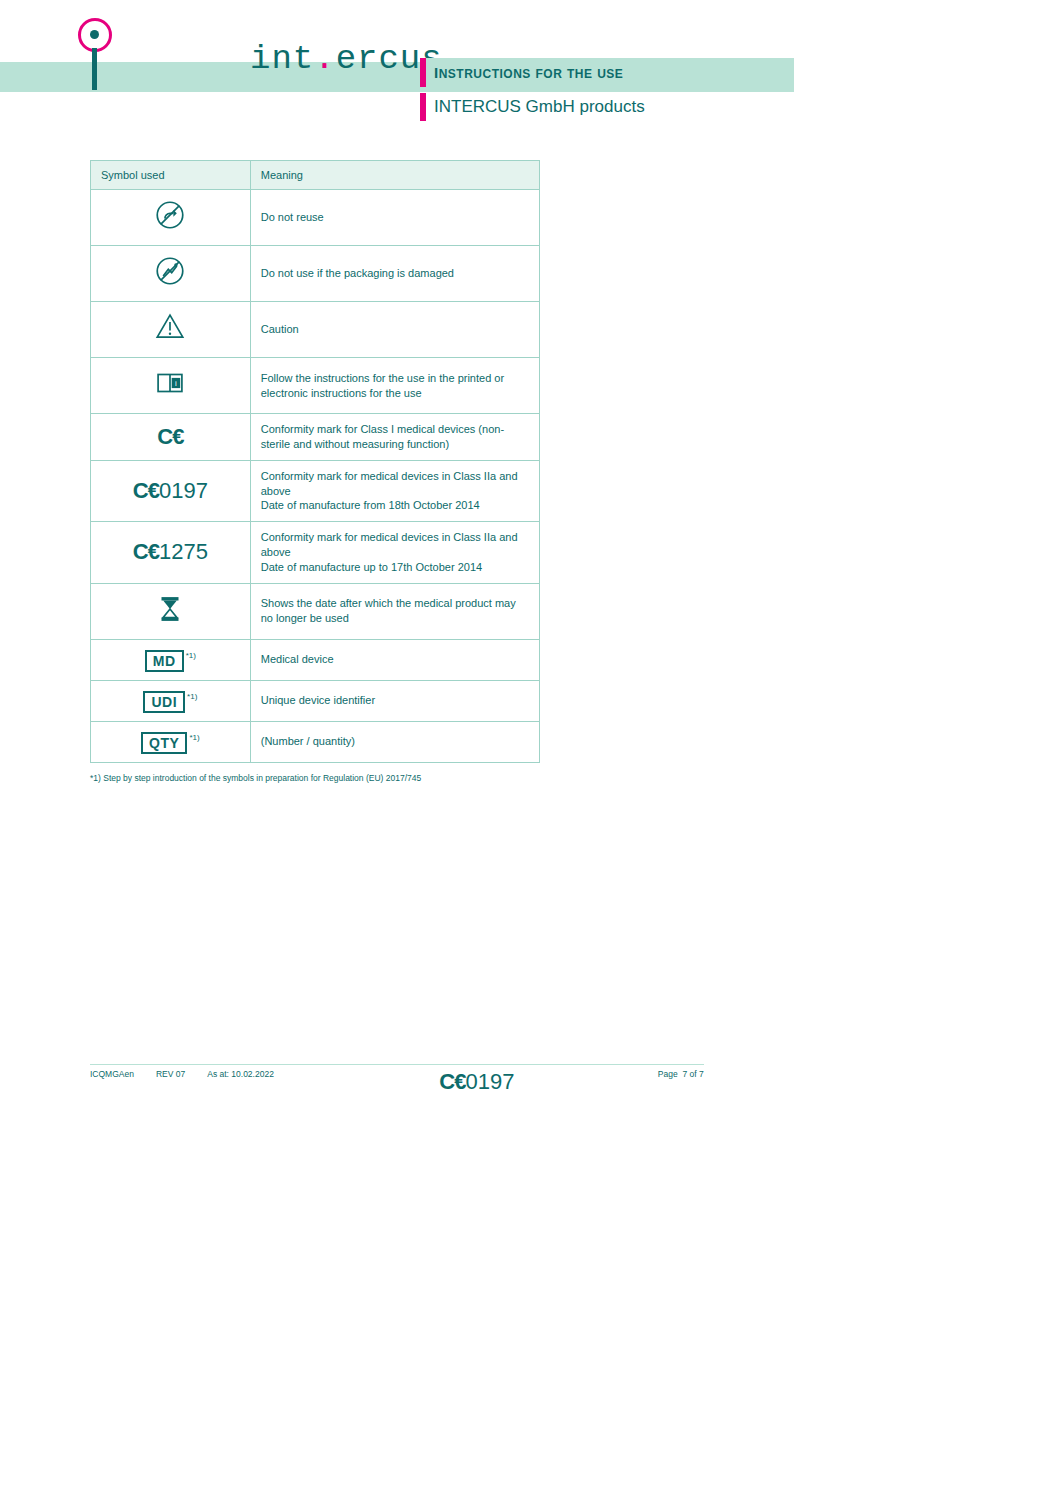int. ercus
INSTRUCTIONS FOR THE USE
INTERCUS GmbH products
| Symbol used | Meaning |
| --- | --- |
| | Do not reuse |
| | Do not use if the packaging is damaged |
| | Caution |
| i | Follow the instructions for the use in the printed or electronic instructions for the use |
| C€ | Conformity mark for Class I medical devices (non-sterile and without measuring function) |
| C€ 0197 | Conformity mark for medical devices in Class IIa and above Date of manufacture from 18th October 2014 |
| C€ 1275 | Conformity mark for medical devices in Class IIa and above Date of manufacture up to 17th October 2014 |
| | Shows the date after which the medical product may no longer be used |
| MD *1) | Medical device |
| UDI *1) | Unique device identifier |
| QTY *1) | (Number / quantity) |
*1) Step by step introduction of the symbols in preparation for Regulation (EU) 2017/745
ICQMGAen REV 07 As at: 10.02.2022
C€0197
Page 7 of 7